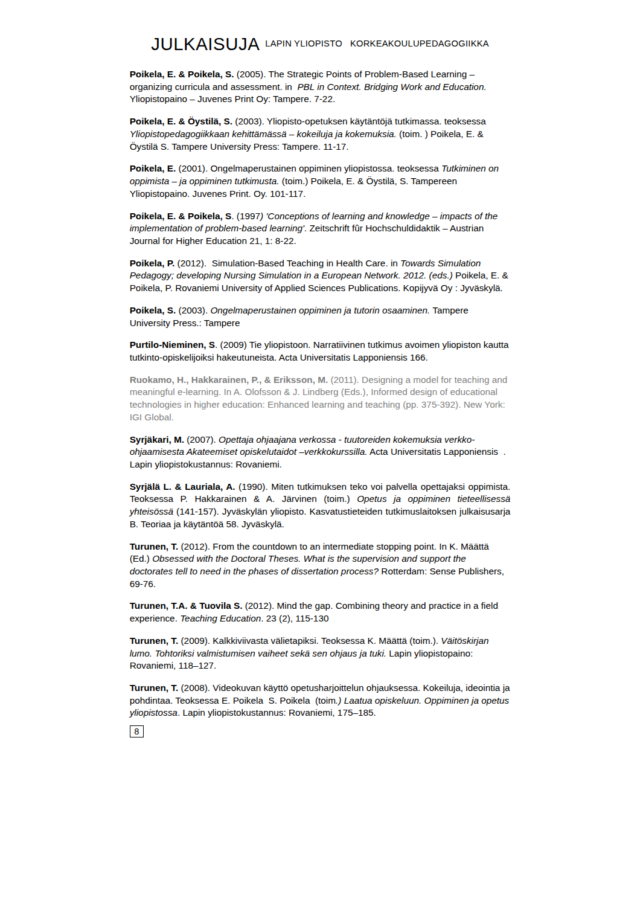JULKAISUJA LAPIN YLIOPISTO KORKEAKOULUPEDAGOGIIKKA
Poikela, E. & Poikela, S. (2005). The Strategic Points of Problem-Based Learning – organizing curricula and assessment. in PBL in Context. Bridging Work and Education.
Yliopistopaino – Juvenes Print Oy: Tampere. 7-22.
Poikela, E. & Öystilä, S. (2003). Yliopisto-opetuksen käytäntöjä tutkimassa. teoksessa Yliopistopedagogiikkaan kehittämässä – kokeiluja ja kokemuksia. (toim. ) Poikela, E. & Öystilä S. Tampere University Press: Tampere. 11-17.
Poikela, E. (2001). Ongelmaperustainen oppiminen yliopistossa. teoksessa Tutkiminen on oppimista – ja oppiminen tutkimusta. (toim.) Poikela, E. & Öystilä, S. Tampereen Yliopistopaino. Juvenes Print. Oy. 101-117.
Poikela, E. & Poikela, S. (1997) 'Conceptions of learning and knowledge – impacts of the implementation of problem-based learning'. Zeitschrift fûr Hochschuldidaktik – Austrian Journal for Higher Education 21, 1: 8-22.
Poikela, P. (2012). Simulation-Based Teaching in Health Care. in Towards Simulation Pedagogy; developing Nursing Simulation in a European Network. 2012. (eds.) Poikela, E. & Poikela, P. Rovaniemi University of Applied Sciences Publications. Kopijyvä Oy : Jyväskylä.
Poikela, S. (2003). Ongelmaperustainen oppiminen ja tutorin osaaminen. Tampere University Press.: Tampere
Purtilo-Nieminen, S. (2009) Tie yliopistoon. Narratiivinen tutkimus avoimen yliopiston kautta tutkinto-opiskelijoiksi hakeutuneista. Acta Universitatis Lapponiensis 166.
Ruokamo, H., Hakkarainen, P., & Eriksson, M. (2011). Designing a model for teaching and meaningful e-learning. In A. Olofsson & J. Lindberg (Eds.), Informed design of educational technologies in higher education: Enhanced learning and teaching (pp. 375-392). New York: IGI Global.
Syrjäkari, M. (2007). Opettaja ohjaajana verkossa - tuutoreiden kokemuksia verkko-ohjaamisesta Akateemiset opiskelutaidot –verkkokurssilla. Acta Universitatis Lapponiensis . Lapin yliopistokustannus: Rovaniemi.
Syrjälä L. & Lauriala, A. (1990). Miten tutkimuksen teko voi palvella opettajaksi oppimista. Teoksessa P. Hakkarainen & A. Järvinen (toim.) Opetus ja oppiminen tieteellisessä yhteisössä (141-157). Jyväskylän yliopisto. Kasvatustieteiden tutkimuslaitoksen julkaisusarja B. Teoriaa ja käytäntöä 58. Jyväskylä.
Turunen, T. (2012). From the countdown to an intermediate stopping point. In K. Määttä (Ed.) Obsessed with the Doctoral Theses. What is the supervision and support the doctorates tell to need in the phases of dissertation process? Rotterdam: Sense Publishers, 69-76.
Turunen, T.A. & Tuovila S. (2012). Mind the gap. Combining theory and practice in a field experience. Teaching Education. 23 (2), 115-130
Turunen, T. (2009). Kalkkiviivasta välietapiksi. Teoksessa K. Määttä (toim.). Väitöskirjan lumo. Tohtoriksi valmistumisen vaiheet sekä sen ohjaus ja tuki. Lapin yliopistopaino: Rovaniemi, 118–127.
Turunen, T. (2008). Videokuvan käyttö opetusharjoittelun ohjauksessa. Kokeiluja, ideointia ja pohdintaa. Teoksessa E. Poikela S. Poikela (toim.) Laatua opiskeluun. Oppiminen ja opetus yliopistossa. Lapin yliopistokustannus: Rovaniemi, 175–185.
8